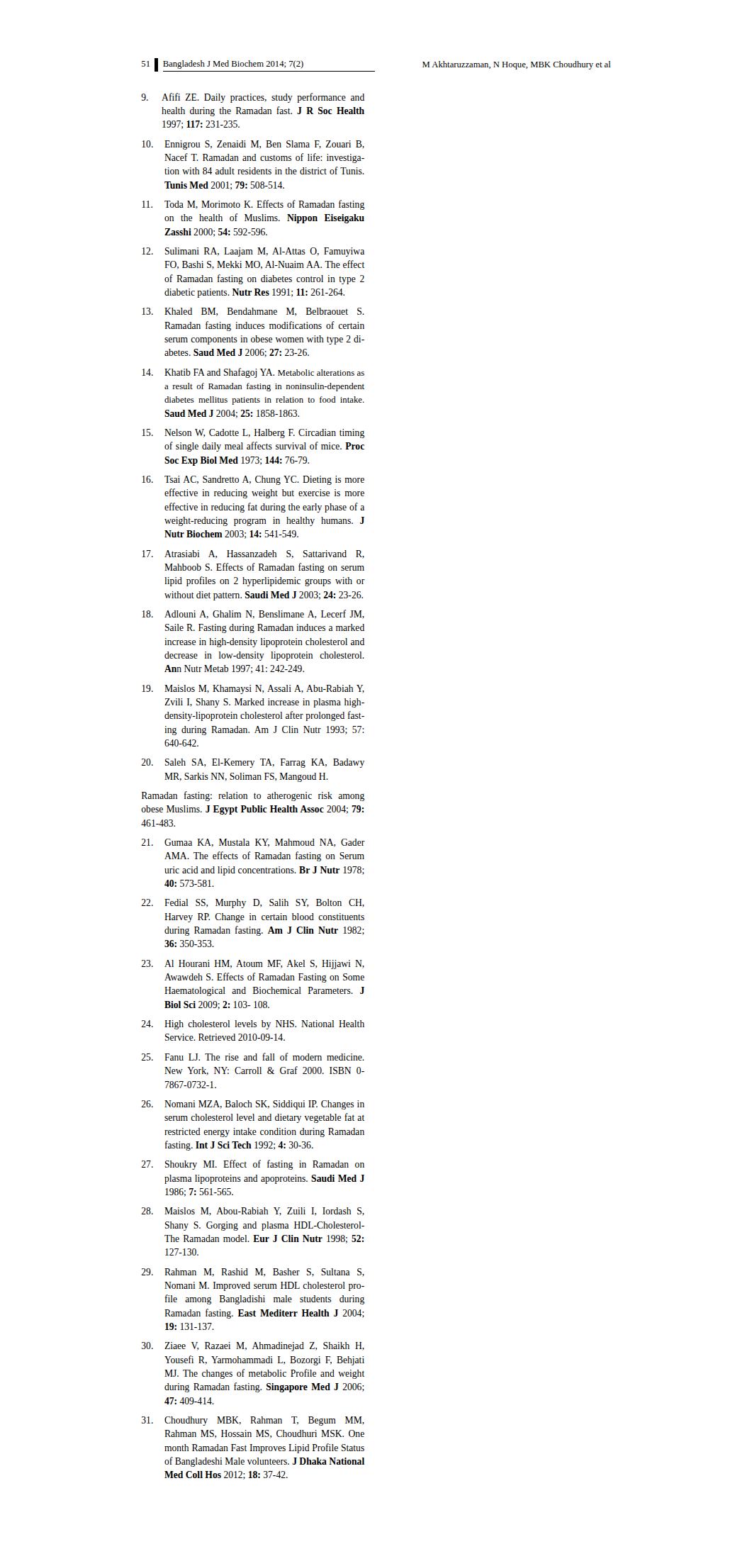51 Bangladesh J Med Biochem 2014; 7(2)
M Akhtaruzzaman, N Hoque, MBK Choudhury et al
9. Afifi ZE. Daily practices, study performance and health during the Ramadan fast. J R Soc Health 1997; 117: 231-235.
10. Ennigrou S, Zenaidi M, Ben Slama F, Zouari B, Nacef T. Ramadan and customs of life: investigation with 84 adult residents in the district of Tunis. Tunis Med 2001; 79: 508-514.
11. Toda M, Morimoto K. Effects of Ramadan fasting on the health of Muslims. Nippon Eiseigaku Zasshi 2000; 54: 592-596.
12. Sulimani RA, Laajam M, Al-Attas O, Famuyiwa FO, Bashi S, Mekki MO, Al-Nuaim AA. The effect of Ramadan fasting on diabetes control in type 2 diabetic patients. Nutr Res 1991; 11: 261-264.
13. Khaled BM, Bendahmane M, Belbraouet S. Ramadan fasting induces modifications of certain serum components in obese women with type 2 diabetes. Saud Med J 2006; 27: 23-26.
14. Khatib FA and Shafagoj YA. Metabolic alterations as a result of Ramadan fasting in noninsulin-dependent diabetes mellitus patients in relation to food intake. Saud Med J 2004; 25: 1858-1863.
15. Nelson W, Cadotte L, Halberg F. Circadian timing of single daily meal affects survival of mice. Proc Soc Exp Biol Med 1973; 144: 76-79.
16. Tsai AC, Sandretto A, Chung YC. Dieting is more effective in reducing weight but exercise is more effective in reducing fat during the early phase of a weight-reducing program in healthy humans. J Nutr Biochem 2003; 14: 541-549.
17. Atrasiabi A, Hassanzadeh S, Sattarivand R, Mahboob S. Effects of Ramadan fasting on serum lipid profiles on 2 hyperlipidemic groups with or without diet pattern. Saudi Med J 2003; 24: 23-26.
18. Adlouni A, Ghalim N, Benslimane A, Lecerf JM, Saile R. Fasting during Ramadan induces a marked increase in high-density lipoprotein cholesterol and decrease in low-density lipoprotein cholesterol. Ann Nutr Metab 1997; 41: 242-249.
19. Maislos M, Khamaysi N, Assali A, Abu-Rabiah Y, Zvili I, Shany S. Marked increase in plasma high-density-lipoprotein cholesterol after prolonged fasting during Ramadan. Am J Clin Nutr 1993; 57: 640-642.
20. Saleh SA, El-Kemery TA, Farrag KA, Badawy MR, Sarkis NN, Soliman FS, Mangoud H.
Ramadan fasting: relation to atherogenic risk among obese Muslims. J Egypt Public Health Assoc 2004; 79: 461-483.
21. Gumaa KA, Mustala KY, Mahmoud NA, Gader AMA. The effects of Ramadan fasting on Serum uric acid and lipid concentrations. Br J Nutr 1978; 40: 573-581.
22. Fedial SS, Murphy D, Salih SY, Bolton CH, Harvey RP. Change in certain blood constituents during Ramadan fasting. Am J Clin Nutr 1982; 36: 350-353.
23. Al Hourani HM, Atoum MF, Akel S, Hijjawi N, Awawdeh S. Effects of Ramadan Fasting on Some Haematological and Biochemical Parameters. J Biol Sci 2009; 2: 103- 108.
24. High cholesterol levels by NHS. National Health Service. Retrieved 2010-09-14.
25. Fanu LJ. The rise and fall of modern medicine. New York, NY: Carroll & Graf 2000. ISBN 0-7867-0732-1.
26. Nomani MZA, Baloch SK, Siddiqui IP. Changes in serum cholesterol level and dietary vegetable fat at restricted energy intake condition during Ramadan fasting. Int J Sci Tech 1992; 4: 30-36.
27. Shoukry MI. Effect of fasting in Ramadan on plasma lipoproteins and apoproteins. Saudi Med J 1986; 7: 561-565.
28. Maislos M, Abou-Rabiah Y, Zuili I, Iordash S, Shany S. Gorging and plasma HDL-Cholesterol-The Ramadan model. Eur J Clin Nutr 1998; 52: 127-130.
29. Rahman M, Rashid M, Basher S, Sultana S, Nomani M. Improved serum HDL cholesterol profile among Bangladishi male students during Ramadan fasting. East Mediterr Health J 2004; 19: 131-137.
30. Ziaee V, Razaei M, Ahmadinejad Z, Shaikh H, Yousefi R, Yarmohammadi L, Bozorgi F, Behjati MJ. The changes of metabolic Profile and weight during Ramadan fasting. Singapore Med J 2006; 47: 409-414.
31. Choudhury MBK, Rahman T, Begum MM, Rahman MS, Hossain MS, Choudhuri MSK. One month Ramadan Fast Improves Lipid Profile Status of Bangladeshi Male volunteers. J Dhaka National Med Coll Hos 2012; 18: 37-42.